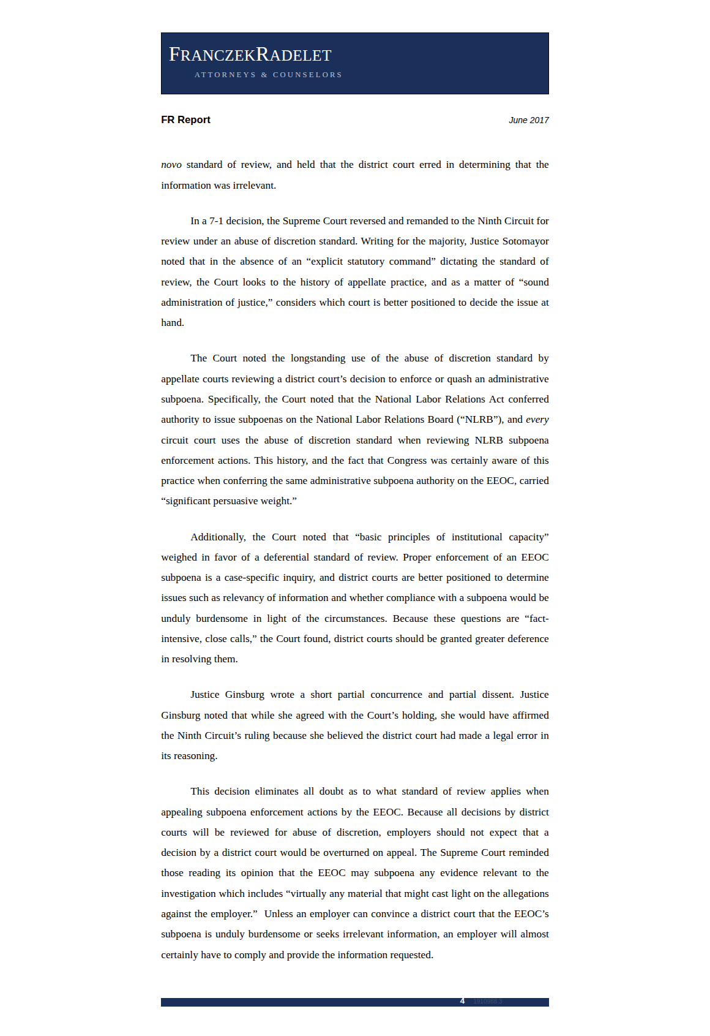FRANCZEKRADELET
ATTORNEYS & COUNSELORS
FR Report
June 2017
novo standard of review, and held that the district court erred in determining that the information was irrelevant.
In a 7-1 decision, the Supreme Court reversed and remanded to the Ninth Circuit for review under an abuse of discretion standard. Writing for the majority, Justice Sotomayor noted that in the absence of an “explicit statutory command” dictating the standard of review, the Court looks to the history of appellate practice, and as a matter of “sound administration of justice,” considers which court is better positioned to decide the issue at hand.
The Court noted the longstanding use of the abuse of discretion standard by appellate courts reviewing a district court’s decision to enforce or quash an administrative subpoena. Specifically, the Court noted that the National Labor Relations Act conferred authority to issue subpoenas on the National Labor Relations Board (“NLRB”), and every circuit court uses the abuse of discretion standard when reviewing NLRB subpoena enforcement actions. This history, and the fact that Congress was certainly aware of this practice when conferring the same administrative subpoena authority on the EEOC, carried “significant persuasive weight.”
Additionally, the Court noted that “basic principles of institutional capacity” weighed in favor of a deferential standard of review. Proper enforcement of an EEOC subpoena is a case-specific inquiry, and district courts are better positioned to determine issues such as relevancy of information and whether compliance with a subpoena would be unduly burdensome in light of the circumstances. Because these questions are “fact-intensive, close calls,” the Court found, district courts should be granted greater deference in resolving them.
Justice Ginsburg wrote a short partial concurrence and partial dissent. Justice Ginsburg noted that while she agreed with the Court’s holding, she would have affirmed the Ninth Circuit’s ruling because she believed the district court had made a legal error in its reasoning.
This decision eliminates all doubt as to what standard of review applies when appealing subpoena enforcement actions by the EEOC. Because all decisions by district courts will be reviewed for abuse of discretion, employers should not expect that a decision by a district court would be overturned on appeal. The Supreme Court reminded those reading its opinion that the EEOC may subpoena any evidence relevant to the investigation which includes “virtually any material that might cast light on the allegations against the employer.” Unless an employer can convince a district court that the EEOC’s subpoena is unduly burdensome or seeks irrelevant information, an employer will almost certainly have to comply and provide the information requested.
4
1910988.3